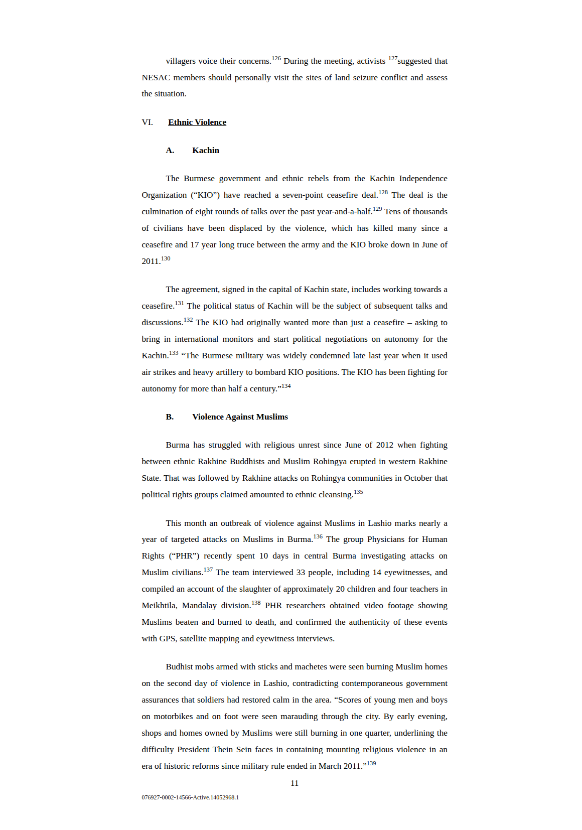villagers voice their concerns.126 During the meeting, activists 127suggested that NESAC members should personally visit the sites of land seizure conflict and assess the situation.
VI. Ethnic Violence
A. Kachin
The Burmese government and ethnic rebels from the Kachin Independence Organization (“KIO”) have reached a seven-point ceasefire deal.128 The deal is the culmination of eight rounds of talks over the past year-and-a-half.129 Tens of thousands of civilians have been displaced by the violence, which has killed many since a ceasefire and 17 year long truce between the army and the KIO broke down in June of 2011.130
The agreement, signed in the capital of Kachin state, includes working towards a ceasefire.131 The political status of Kachin will be the subject of subsequent talks and discussions.132 The KIO had originally wanted more than just a ceasefire – asking to bring in international monitors and start political negotiations on autonomy for the Kachin.133 “The Burmese military was widely condemned late last year when it used air strikes and heavy artillery to bombard KIO positions. The KIO has been fighting for autonomy for more than half a century.”134
B. Violence Against Muslims
Burma has struggled with religious unrest since June of 2012 when fighting between ethnic Rakhine Buddhists and Muslim Rohingya erupted in western Rakhine State. That was followed by Rakhine attacks on Rohingya communities in October that political rights groups claimed amounted to ethnic cleansing.135
This month an outbreak of violence against Muslims in Lashio marks nearly a year of targeted attacks on Muslims in Burma.136 The group Physicians for Human Rights (“PHR”) recently spent 10 days in central Burma investigating attacks on Muslim civilians.137 The team interviewed 33 people, including 14 eyewitnesses, and compiled an account of the slaughter of approximately 20 children and four teachers in Meikhtila, Mandalay division.138 PHR researchers obtained video footage showing Muslims beaten and burned to death, and confirmed the authenticity of these events with GPS, satellite mapping and eyewitness interviews.
Budhist mobs armed with sticks and machetes were seen burning Muslim homes on the second day of violence in Lashio, contradicting contemporaneous government assurances that soldiers had restored calm in the area. “Scores of young men and boys on motorbikes and on foot were seen marauding through the city. By early evening, shops and homes owned by Muslims were still burning in one quarter, underlining the difficulty President Thein Sein faces in containing mounting religious violence in an era of historic reforms since military rule ended in March 2011.”139
11
076927-0002-14566-Active.14052968.1